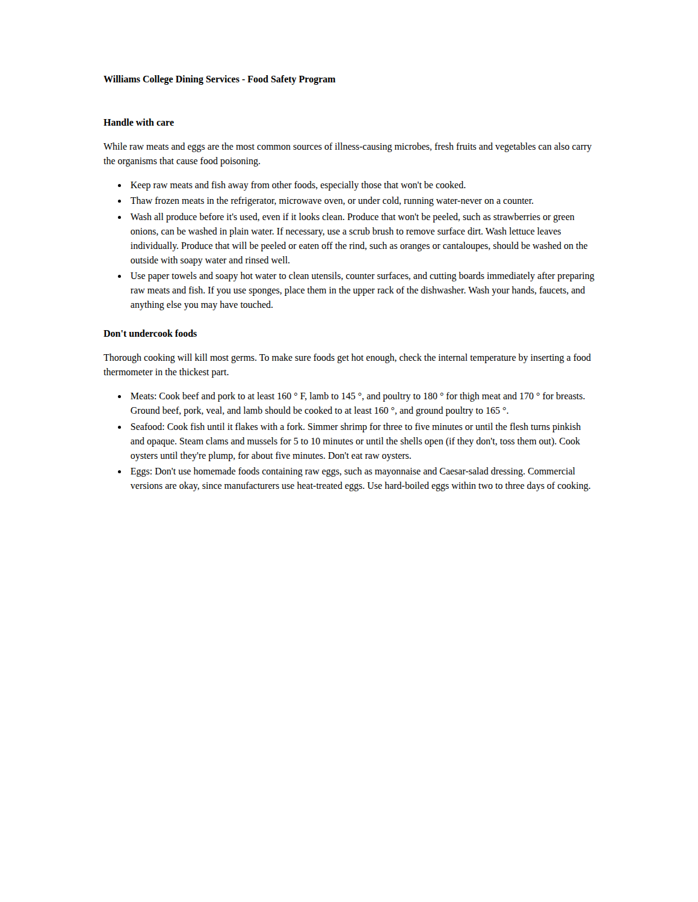Williams College Dining Services - Food Safety Program
Handle with care
While raw meats and eggs are the most common sources of illness-causing microbes, fresh fruits and vegetables can also carry the organisms that cause food poisoning.
Keep raw meats and fish away from other foods, especially those that won't be cooked.
Thaw frozen meats in the refrigerator, microwave oven, or under cold, running water-never on a counter.
Wash all produce before it's used, even if it looks clean. Produce that won't be peeled, such as strawberries or green onions, can be washed in plain water. If necessary, use a scrub brush to remove surface dirt. Wash lettuce leaves individually. Produce that will be peeled or eaten off the rind, such as oranges or cantaloupes, should be washed on the outside with soapy water and rinsed well.
Use paper towels and soapy hot water to clean utensils, counter surfaces, and cutting boards immediately after preparing raw meats and fish. If you use sponges, place them in the upper rack of the dishwasher. Wash your hands, faucets, and anything else you may have touched.
Don't undercook foods
Thorough cooking will kill most germs. To make sure foods get hot enough, check the internal temperature by inserting a food thermometer in the thickest part.
Meats: Cook beef and pork to at least 160 ° F, lamb to 145 °, and poultry to 180 ° for thigh meat and 170 ° for breasts. Ground beef, pork, veal, and lamb should be cooked to at least 160 °, and ground poultry to 165 °.
Seafood: Cook fish until it flakes with a fork. Simmer shrimp for three to five minutes or until the flesh turns pinkish and opaque. Steam clams and mussels for 5 to 10 minutes or until the shells open (if they don't, toss them out). Cook oysters until they're plump, for about five minutes. Don't eat raw oysters.
Eggs: Don't use homemade foods containing raw eggs, such as mayonnaise and Caesar-salad dressing. Commercial versions are okay, since manufacturers use heat-treated eggs. Use hard-boiled eggs within two to three days of cooking.